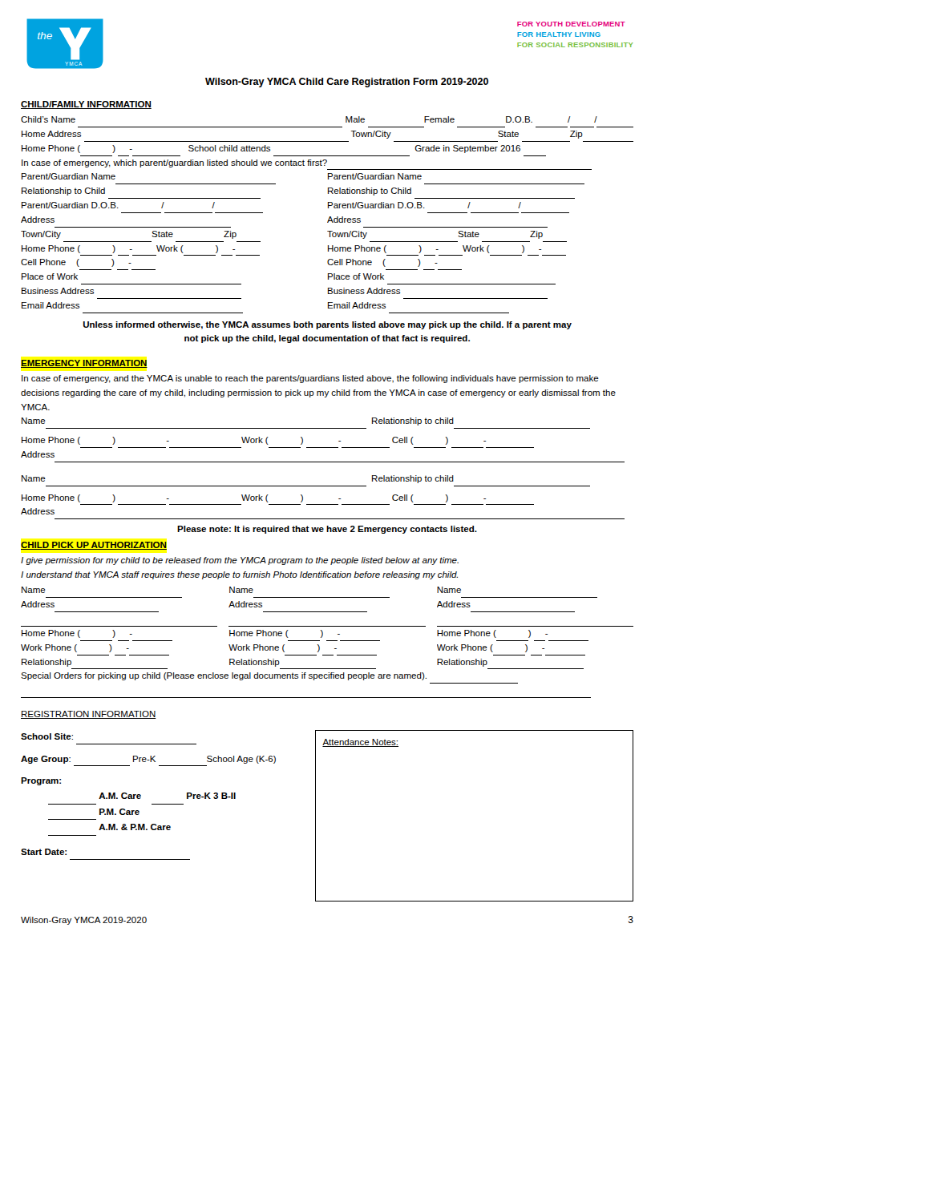the YMCA
FOR YOUTH DEVELOPMENT
FOR HEALTHY LIVING
FOR SOCIAL RESPONSIBILITY
Wilson-Gray YMCA Child Care Registration Form 2019-2020
CHILD/FAMILY INFORMATION
Child’s Name Male Female D.O.B. / / Age
Home Address Town/City State Zip
Home Phone ( ) - School child attends Grade in September 2016
In case of emergency, which parent/guardian listed should we contact first?
Parent/Guardian Name
Relationship to Child
Parent/Guardian D.O.B. / /
Address
Town/City State Zip
Home Phone ( ) - Work ( ) -
Cell Phone ( ) -
Place of Work
Business Address
Email Address
Parent/Guardian Name
Relationship to Child
Parent/Guardian D.O.B. / /
Address
Town/City State Zip
Home Phone ( ) - Work ( ) -
Cell Phone ( ) -
Place of Work
Business Address
Email Address
Unless informed otherwise, the YMCA assumes both parents listed above may pick up the child. If a parent may
not pick up the child, legal documentation of that fact is required.
EMERGENCY INFORMATION
In case of emergency, and the YMCA is unable to reach the parents/guardians listed above, the following individuals have permission to make decisions regarding the care of my child, including permission to pick up my child from the YMCA in case of emergency or early dismissal from the YMCA.
Name Relationship to child
Home Phone ( ) - Work ( ) - Cell ( ) -
Address
Name Relationship to child
Home Phone ( ) - Work ( ) - Cell ( ) -
Address
Please note: It is required that we have 2 Emergency contacts listed.
CHILD PICK UP AUTHORIZATION
I give permission for my child to be released from the YMCA program to the people listed below at any time.
I understand that YMCA staff requires these people to furnish Photo Identification before releasing my child.
Name
Address
Home Phone ( ) -
Work Phone ( ) -
Relationship
Name
Address
Home Phone ( ) -
Work Phone ( ) -
Relationship
Name
Address
Home Phone ( ) -
Work Phone ( ) -
Relationship
Special Orders for picking up child (Please enclose legal documents if specified people are named).
REGISTRATION INFORMATION
School Site:
Age Group: Pre-K School Age (K-6)
Program:
A.M. Care Pre-K 3 B-II
P.M. Care
A.M. & P.M. Care
Start Date:
Attendance Notes:
Wilson-Gray YMCA 2019-2020
3